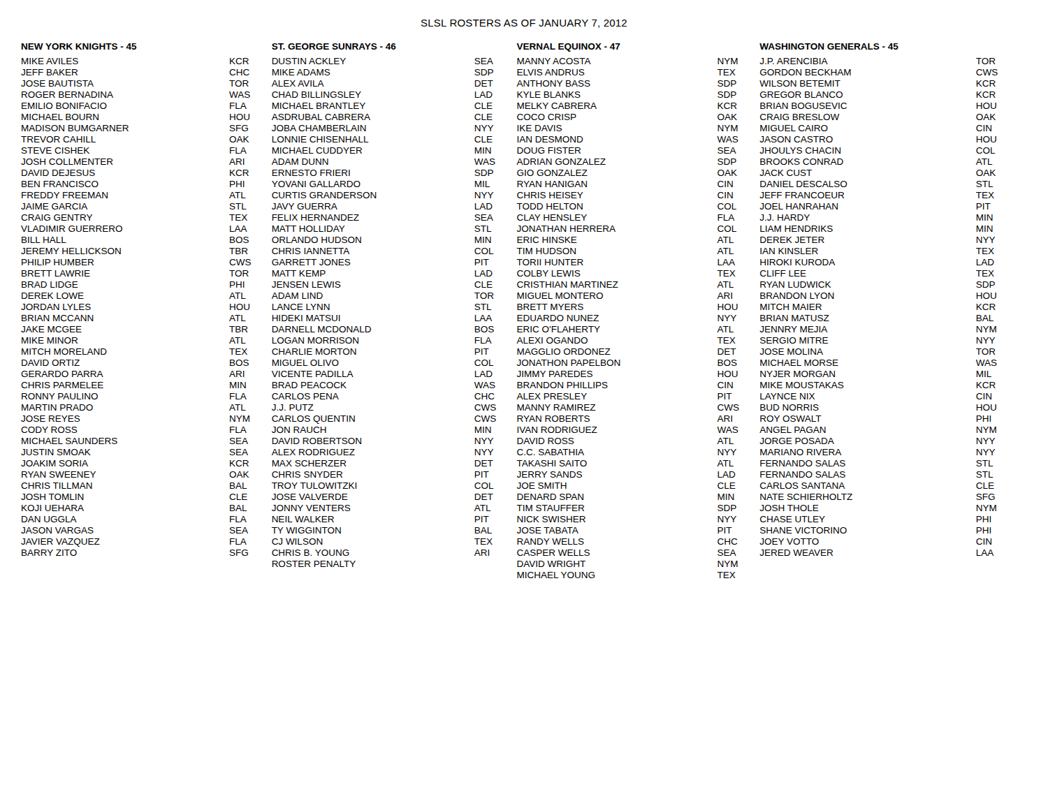SLSL ROSTERS AS OF JANUARY 7, 2012
| NEW YORK KNIGHTS - 45 | ST. GEORGE SUNRAYS - 46 | VERNAL EQUINOX - 47 | WASHINGTON GENERALS - 45 |
| --- | --- | --- | --- |
| MIKE AVILES | KCR | DUSTIN ACKLEY | SEA | MANNY ACOSTA | NYM | J.P. ARENCIBIA | TOR |
| JEFF BAKER | CHC | MIKE ADAMS | SDP | ELVIS ANDRUS | TEX | GORDON BECKHAM | CWS |
| JOSE BAUTISTA | TOR | ALEX AVILA | DET | ANTHONY BASS | SDP | WILSON BETEMIT | KCR |
| ROGER BERNADINA | WAS | CHAD BILLINGSLEY | LAD | KYLE BLANKS | SDP | GREGOR BLANCO | KCR |
| EMILIO BONIFACIO | FLA | MICHAEL BRANTLEY | CLE | MELKY CABRERA | KCR | BRIAN BOGUSEVIC | HOU |
| MICHAEL BOURN | HOU | ASDRUBAL CABRERA | CLE | COCO CRISP | OAK | CRAIG BRESLOW | OAK |
| MADISON BUMGARNER | SFG | JOBA CHAMBERLAIN | NYY | IKE DAVIS | NYM | MIGUEL CAIRO | CIN |
| TREVOR CAHILL | OAK | LONNIE CHISENHALL | CLE | IAN DESMOND | WAS | JASON CASTRO | HOU |
| STEVE CISHEK | FLA | MICHAEL CUDDYER | MIN | DOUG FISTER | SEA | JHOULYS CHACIN | COL |
| JOSH COLLMENTER | ARI | ADAM DUNN | WAS | ADRIAN GONZALEZ | SDP | BROOKS CONRAD | ATL |
| DAVID DEJESUS | KCR | ERNESTO FRIERI | SDP | GIO GONZALEZ | OAK | JACK CUST | OAK |
| BEN FRANCISCO | PHI | YOVANI GALLARDO | MIL | RYAN HANIGAN | CIN | DANIEL DESCALSO | STL |
| FREDDY FREEMAN | ATL | CURTIS GRANDERSON | NYY | CHRIS HEISEY | CIN | JEFF FRANCOEUR | TEX |
| JAIME GARCIA | STL | JAVY GUERRA | LAD | TODD HELTON | COL | JOEL HANRAHAN | PIT |
| CRAIG GENTRY | TEX | FELIX HERNANDEZ | SEA | CLAY HENSLEY | FLA | J.J. HARDY | MIN |
| VLADIMIR GUERRERO | LAA | MATT HOLLIDAY | STL | JONATHAN HERRERA | COL | LIAM HENDRIKS | MIN |
| BILL HALL | BOS | ORLANDO HUDSON | MIN | ERIC HINSKE | ATL | DEREK JETER | NYY |
| JEREMY HELLICKSON | TBR | CHRIS IANNETTA | COL | TIM HUDSON | ATL | IAN KINSLER | TEX |
| PHILIP HUMBER | CWS | GARRETT JONES | PIT | TORII HUNTER | LAA | HIROKI KURODA | LAD |
| BRETT LAWRIE | TOR | MATT KEMP | LAD | COLBY LEWIS | TEX | CLIFF LEE | TEX |
| BRAD LIDGE | PHI | JENSEN LEWIS | CLE | CRISTHIAN MARTINEZ | ATL | RYAN LUDWICK | SDP |
| DEREK LOWE | ATL | ADAM LIND | TOR | MIGUEL MONTERO | ARI | BRANDON LYON | HOU |
| JORDAN LYLES | HOU | LANCE LYNN | STL | BRETT MYERS | HOU | MITCH MAIER | KCR |
| BRIAN MCCANN | ATL | HIDEKI MATSUI | LAA | EDUARDO NUNEZ | NYY | BRIAN MATUSZ | BAL |
| JAKE MCGEE | TBR | DARNELL MCDONALD | BOS | ERIC O'FLAHERTY | ATL | JENNRY MEJIA | NYM |
| MIKE MINOR | ATL | LOGAN MORRISON | FLA | ALEXI OGANDO | TEX | SERGIO MITRE | NYY |
| MITCH MORELAND | TEX | CHARLIE MORTON | PIT | MAGGLIO ORDONEZ | DET | JOSE MOLINA | TOR |
| DAVID ORTIZ | BOS | MIGUEL OLIVO | COL | JONATHON PAPELBON | BOS | MICHAEL MORSE | WAS |
| GERARDO PARRA | ARI | VICENTE PADILLA | LAD | JIMMY PAREDES | HOU | NYJER MORGAN | MIL |
| CHRIS PARMELEE | MIN | BRAD PEACOCK | WAS | BRANDON PHILLIPS | CIN | MIKE MOUSTAKAS | KCR |
| RONNY PAULINO | FLA | CARLOS PENA | CHC | ALEX PRESLEY | PIT | LAYNCE NIX | CIN |
| MARTIN PRADO | ATL | J.J. PUTZ | CWS | MANNY RAMIREZ | CWS | BUD NORRIS | HOU |
| JOSE REYES | NYM | CARLOS QUENTIN | CWS | RYAN ROBERTS | ARI | ROY OSWALT | PHI |
| CODY ROSS | FLA | JON RAUCH | MIN | IVAN RODRIGUEZ | WAS | ANGEL PAGAN | NYM |
| MICHAEL SAUNDERS | SEA | DAVID ROBERTSON | NYY | DAVID ROSS | ATL | JORGE POSADA | NYY |
| JUSTIN SMOAK | SEA | ALEX RODRIGUEZ | NYY | C.C. SABATHIA | NYY | MARIANO RIVERA | NYY |
| JOAKIM SORIA | KCR | MAX SCHERZER | DET | TAKASHI SAITO | ATL | FERNANDO SALAS | STL |
| RYAN SWEENEY | OAK | CHRIS SNYDER | PIT | JERRY SANDS | LAD | FERNANDO SALAS | STL |
| CHRIS TILLMAN | BAL | TROY TULOWITZKI | COL | JOE SMITH | CLE | CARLOS SANTANA | CLE |
| JOSH TOMLIN | CLE | JOSE VALVERDE | DET | DENARD SPAN | MIN | NATE SCHIERHOLTZ | SFG |
| KOJI UEHARA | BAL | JONNY VENTERS | ATL | TIM STAUFFER | SDP | JOSH THOLE | NYM |
| DAN UGGLA | FLA | NEIL WALKER | PIT | NICK SWISHER | NYY | CHASE UTLEY | PHI |
| JASON VARGAS | SEA | TY WIGGINTON | BAL | JOSE TABATA | PIT | SHANE VICTORINO | PHI |
| JAVIER VAZQUEZ | FLA | CJ WILSON | TEX | RANDY WELLS | CHC | JOEY VOTTO | CIN |
| BARRY ZITO | SFG | CHRIS B. YOUNG | ARI | CASPER WELLS | SEA | JERED WEAVER | LAA |
| | | ROSTER PENALTY | | DAVID WRIGHT | NYM | | |
| | | | | MICHAEL YOUNG | TEX | | |